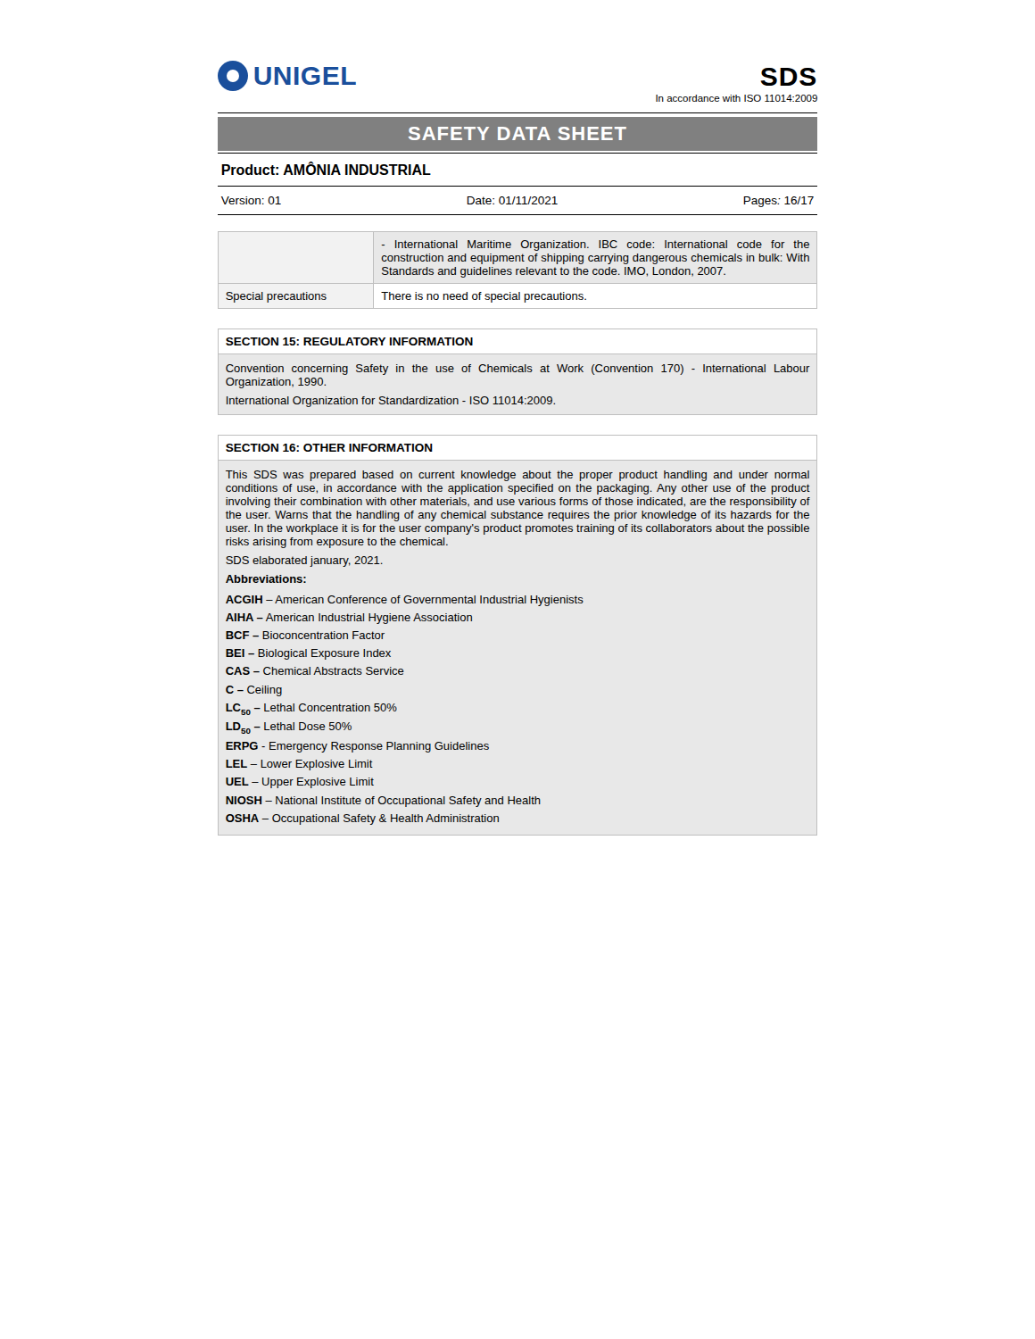UNIGEL
SDS
In accordance with ISO 11014:2009
SAFETY DATA SHEET
Product: AMÔNIA INDUSTRIAL
Version: 01 Date: 01/11/2021 Pages: 16/17
| | - International Maritime Organization. IBC code: International code for the construction and equipment of shipping carrying dangerous chemicals in bulk: With Standards and guidelines relevant to the code. IMO, London, 2007. |
| Special precautions | There is no need of special precautions. |
SECTION 15: REGULATORY INFORMATION
Convention concerning Safety in the use of Chemicals at Work (Convention 170) - International Labour Organization, 1990.
International Organization for Standardization - ISO 11014:2009.
SECTION 16: OTHER INFORMATION
This SDS was prepared based on current knowledge about the proper product handling and under normal conditions of use, in accordance with the application specified on the packaging. Any other use of the product involving their combination with other materials, and use various forms of those indicated, are the responsibility of the user. Warns that the handling of any chemical substance requires the prior knowledge of its hazards for the user. In the workplace it is for the user company's product promotes training of its collaborators about the possible risks arising from exposure to the chemical.
SDS elaborated january, 2021.
Abbreviations:
ACGIH – American Conference of Governmental Industrial Hygienists
AIHA – American Industrial Hygiene Association
BCF – Bioconcentration Factor
BEI – Biological Exposure Index
CAS – Chemical Abstracts Service
C – Ceiling
LC50 – Lethal Concentration 50%
LD50 – Lethal Dose 50%
ERPG - Emergency Response Planning Guidelines
LEL – Lower Explosive Limit
UEL – Upper Explosive Limit
NIOSH – National Institute of Occupational Safety and Health
OSHA – Occupational Safety & Health Administration